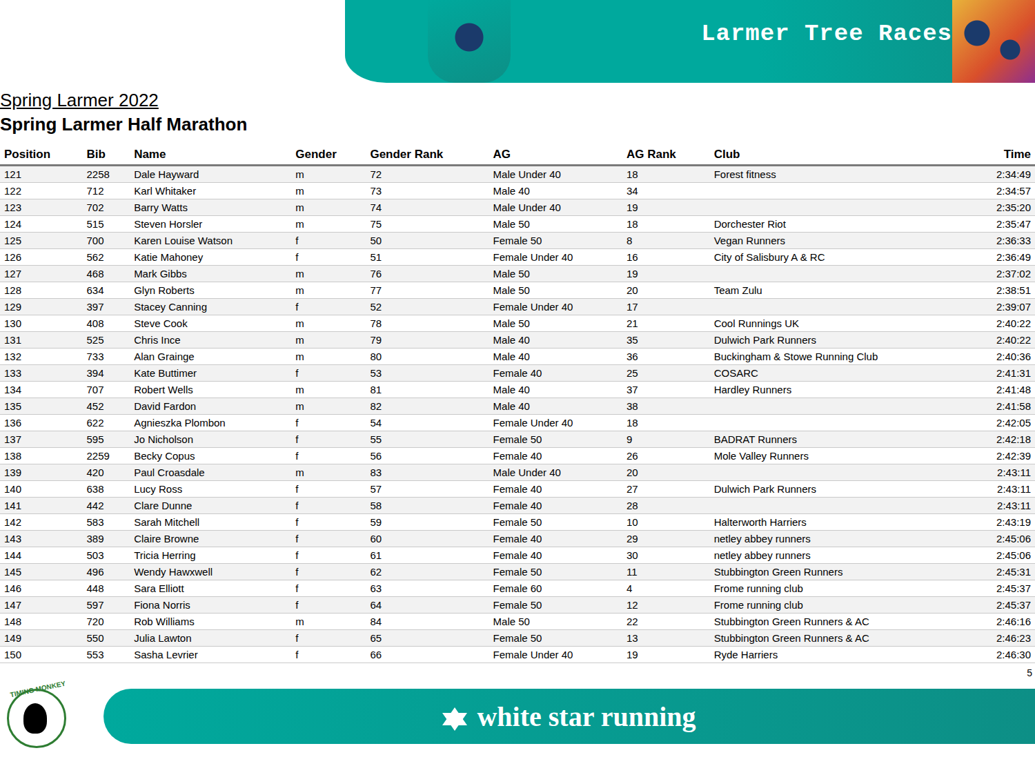Larmer Tree Races
Spring Larmer 2022
Spring Larmer Half Marathon
| Position | Bib | Name | Gender | Gender Rank | AG | AG Rank | Club | Time |
| --- | --- | --- | --- | --- | --- | --- | --- | --- |
| 121 | 2258 | Dale Hayward | m | 72 | Male Under 40 | 18 | Forest fitness | 2:34:49 |
| 122 | 712 | Karl Whitaker | m | 73 | Male 40 | 34 | | 2:34:57 |
| 123 | 702 | Barry Watts | m | 74 | Male Under 40 | 19 | | 2:35:20 |
| 124 | 515 | Steven Horsler | m | 75 | Male 50 | 18 | Dorchester Riot | 2:35:47 |
| 125 | 700 | Karen Louise Watson | f | 50 | Female 50 | 8 | Vegan Runners | 2:36:33 |
| 126 | 562 | Katie Mahoney | f | 51 | Female Under 40 | 16 | City of Salisbury A & RC | 2:36:49 |
| 127 | 468 | Mark Gibbs | m | 76 | Male 50 | 19 | | 2:37:02 |
| 128 | 634 | Glyn Roberts | m | 77 | Male 50 | 20 | Team Zulu | 2:38:51 |
| 129 | 397 | Stacey Canning | f | 52 | Female Under 40 | 17 | | 2:39:07 |
| 130 | 408 | Steve Cook | m | 78 | Male 50 | 21 | Cool Runnings UK | 2:40:22 |
| 131 | 525 | Chris Ince | m | 79 | Male 40 | 35 | Dulwich Park Runners | 2:40:22 |
| 132 | 733 | Alan Grainge | m | 80 | Male 40 | 36 | Buckingham & Stowe Running Club | 2:40:36 |
| 133 | 394 | Kate Buttimer | f | 53 | Female 40 | 25 | COSARC | 2:41:31 |
| 134 | 707 | Robert Wells | m | 81 | Male 40 | 37 | Hardley Runners | 2:41:48 |
| 135 | 452 | David Fardon | m | 82 | Male 40 | 38 | | 2:41:58 |
| 136 | 622 | Agnieszka Plombon | f | 54 | Female Under 40 | 18 | | 2:42:05 |
| 137 | 595 | Jo Nicholson | f | 55 | Female 50 | 9 | BADRAT Runners | 2:42:18 |
| 138 | 2259 | Becky Copus | f | 56 | Female 40 | 26 | Mole Valley Runners | 2:42:39 |
| 139 | 420 | Paul Croasdale | m | 83 | Male Under 40 | 20 | | 2:43:11 |
| 140 | 638 | Lucy Ross | f | 57 | Female 40 | 27 | Dulwich Park Runners | 2:43:11 |
| 141 | 442 | Clare Dunne | f | 58 | Female 40 | 28 | | 2:43:11 |
| 142 | 583 | Sarah Mitchell | f | 59 | Female 50 | 10 | Halterworth Harriers | 2:43:19 |
| 143 | 389 | Claire Browne | f | 60 | Female 40 | 29 | netley abbey runners | 2:45:06 |
| 144 | 503 | Tricia Herring | f | 61 | Female 40 | 30 | netley abbey runners | 2:45:06 |
| 145 | 496 | Wendy Hawxwell | f | 62 | Female 50 | 11 | Stubbington Green Runners | 2:45:31 |
| 146 | 448 | Sara Elliott | f | 63 | Female 60 | 4 | Frome running club | 2:45:37 |
| 147 | 597 | Fiona Norris | f | 64 | Female 50 | 12 | Frome running club | 2:45:37 |
| 148 | 720 | Rob Williams | m | 84 | Male 50 | 22 | Stubbington Green Runners & AC | 2:46:16 |
| 149 | 550 | Julia Lawton | f | 65 | Female 50 | 13 | Stubbington Green Runners & AC | 2:46:23 |
| 150 | 553 | Sasha Levrier | f | 66 | Female Under 40 | 19 | Ryde Harriers | 2:46:30 |
5
TIMING MONKEY
white star running